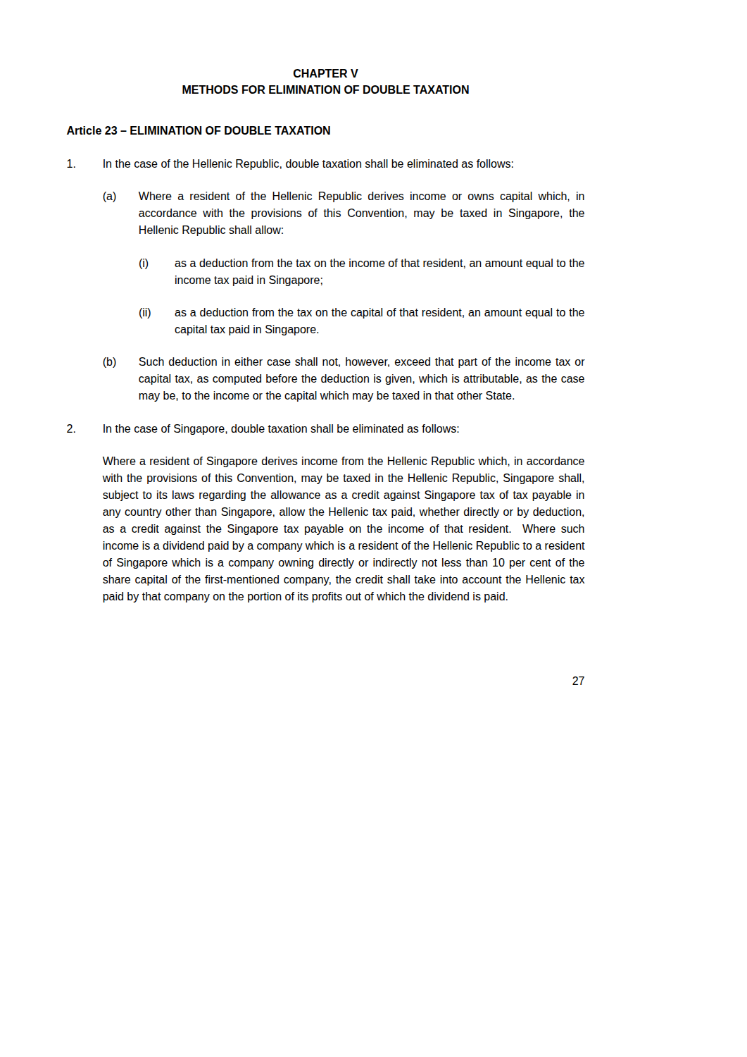CHAPTER V
METHODS FOR ELIMINATION OF DOUBLE TAXATION
Article 23 – ELIMINATION OF DOUBLE TAXATION
1.
In the case of the Hellenic Republic, double taxation shall be eliminated as follows:
(a)
Where a resident of the Hellenic Republic derives income or owns capital which, in accordance with the provisions of this Convention, may be taxed in Singapore, the Hellenic Republic shall allow:
(i)
as a deduction from the tax on the income of that resident, an amount equal to the income tax paid in Singapore;
(ii)
as a deduction from the tax on the capital of that resident, an amount equal to the capital tax paid in Singapore.
(b)
Such deduction in either case shall not, however, exceed that part of the income tax or capital tax, as computed before the deduction is given, which is attributable, as the case may be, to the income or the capital which may be taxed in that other State.
2.
In the case of Singapore, double taxation shall be eliminated as follows:
Where a resident of Singapore derives income from the Hellenic Republic which, in accordance with the provisions of this Convention, may be taxed in the Hellenic Republic, Singapore shall, subject to its laws regarding the allowance as a credit against Singapore tax of tax payable in any country other than Singapore, allow the Hellenic tax paid, whether directly or by deduction, as a credit against the Singapore tax payable on the income of that resident. Where such income is a dividend paid by a company which is a resident of the Hellenic Republic to a resident of Singapore which is a company owning directly or indirectly not less than 10 per cent of the share capital of the first-mentioned company, the credit shall take into account the Hellenic tax paid by that company on the portion of its profits out of which the dividend is paid.
27